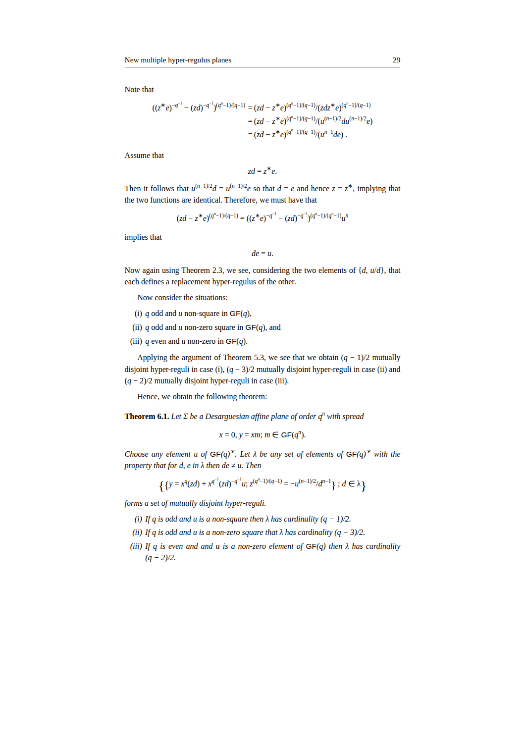New multiple hyper-regulus planes 29
Note that
| (( z ∗ e ) − q −1 − ( zd ) − q −1 ) ( q n −1)/( q −1) | = | ( zd − z ∗ e ) ( q n −1)/( q −1) /( zdz ∗ e ) ( q n −1)/( q −1) |
| | = | ( zd − z ∗ e ) ( q n −1)/( q −1) /( u ( n −1)/2 du ( n −1)/2 e ) |
| | = | ( zd − z ∗ e ) ( q n −1)/( q −1) /( u n −1 de ) . |
Assume that
zd = z∗e.
Then it follows that u(n−1)/2d = u(n−1)/2e so that d = e and hence z = z∗, implying that the two functions are identical. Therefore, we must have that
(zd − z∗e)(qn−1)/(q−1) = ((z∗e)−q−1 − (zd)−q−1)(qn−1)/(qn−1)un
implies that
de = u.
Now again using Theorem 2.3, we see, considering the two elements of {d, u/d}, that each defines a replacement hyper-regulus of the other.
Now consider the situations:
q odd and u non-square in GF(q),
q odd and u non-zero square in GF(q), and
q even and u non-zero in GF(q).
Applying the argument of Theorem 5.3, we see that we obtain (q − 1)/2 mutually disjoint hyper-reguli in case (i), (q − 3)/2 mutually disjoint hyper-reguli in case (ii) and (q − 2)/2 mutually disjoint hyper-reguli in case (iii).
Hence, we obtain the following theorem:
Theorem 6.1. Let Σ be a Desarguesian affine plane of order qn with spread
x = 0, y = xm; m ∈ GF(qn).
Choose any element u of GF(q)∗. Let λ be any set of elements of GF(q)∗ with the property that for d, e in λ then de ≠ u. Then
{{y = xq(zd) + xq−1(zd)−q−1u; z(qn−1)/(q−1) = −u(n−1)/2/dn−1} ; d ∈ λ}
forms a set of mutually disjoint hyper-reguli.
If q is odd and u is a non-square then λ has cardinality (q − 1)/2.
If q is odd and u is a non-zero square that λ has cardinality (q − 3)/2.
If q is even and and u is a non-zero element of GF(q) then λ has cardinality (q − 2)/2.